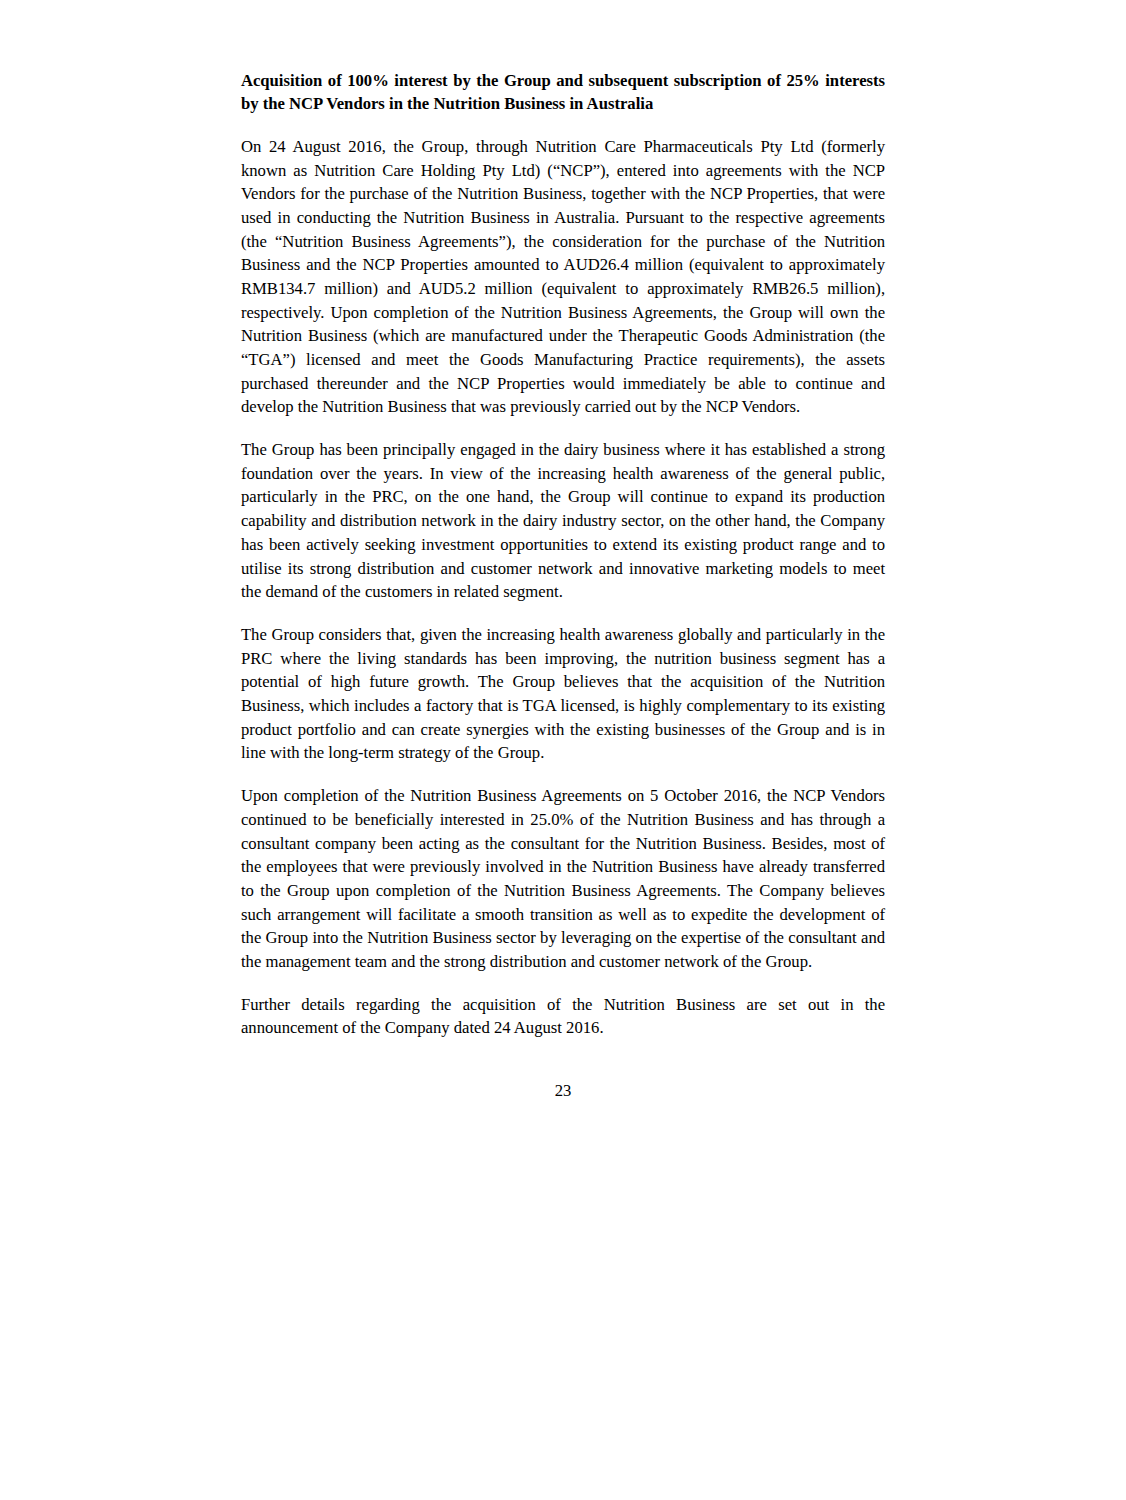Acquisition of 100% interest by the Group and subsequent subscription of 25% interests by the NCP Vendors in the Nutrition Business in Australia
On 24 August 2016, the Group, through Nutrition Care Pharmaceuticals Pty Ltd (formerly known as Nutrition Care Holding Pty Ltd) (“NCP”), entered into agreements with the NCP Vendors for the purchase of the Nutrition Business, together with the NCP Properties, that were used in conducting the Nutrition Business in Australia. Pursuant to the respective agreements (the “Nutrition Business Agreements”), the consideration for the purchase of the Nutrition Business and the NCP Properties amounted to AUD26.4 million (equivalent to approximately RMB134.7 million) and AUD5.2 million (equivalent to approximately RMB26.5 million), respectively. Upon completion of the Nutrition Business Agreements, the Group will own the Nutrition Business (which are manufactured under the Therapeutic Goods Administration (the “TGA”) licensed and meet the Goods Manufacturing Practice requirements), the assets purchased thereunder and the NCP Properties would immediately be able to continue and develop the Nutrition Business that was previously carried out by the NCP Vendors.
The Group has been principally engaged in the dairy business where it has established a strong foundation over the years. In view of the increasing health awareness of the general public, particularly in the PRC, on the one hand, the Group will continue to expand its production capability and distribution network in the dairy industry sector, on the other hand, the Company has been actively seeking investment opportunities to extend its existing product range and to utilise its strong distribution and customer network and innovative marketing models to meet the demand of the customers in related segment.
The Group considers that, given the increasing health awareness globally and particularly in the PRC where the living standards has been improving, the nutrition business segment has a potential of high future growth. The Group believes that the acquisition of the Nutrition Business, which includes a factory that is TGA licensed, is highly complementary to its existing product portfolio and can create synergies with the existing businesses of the Group and is in line with the long-term strategy of the Group.
Upon completion of the Nutrition Business Agreements on 5 October 2016, the NCP Vendors continued to be beneficially interested in 25.0% of the Nutrition Business and has through a consultant company been acting as the consultant for the Nutrition Business. Besides, most of the employees that were previously involved in the Nutrition Business have already transferred to the Group upon completion of the Nutrition Business Agreements. The Company believes such arrangement will facilitate a smooth transition as well as to expedite the development of the Group into the Nutrition Business sector by leveraging on the expertise of the consultant and the management team and the strong distribution and customer network of the Group.
Further details regarding the acquisition of the Nutrition Business are set out in the announcement of the Company dated 24 August 2016.
23